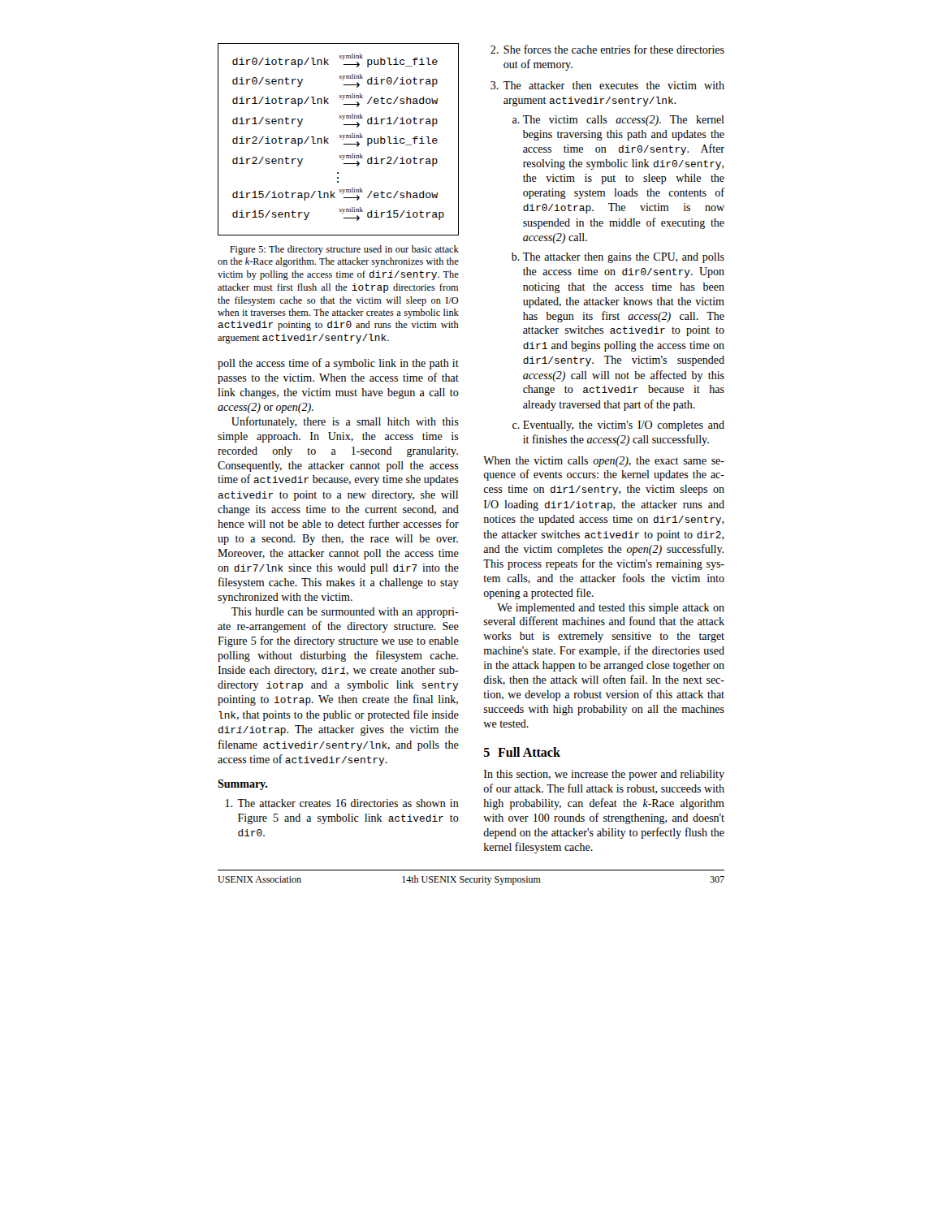| dir0/iotrap/lnk | symlink ⟶ | public_file |
| dir0/sentry | symlink ⟶ | dir0/iotrap |
| dir1/iotrap/lnk | symlink ⟶ | /etc/shadow |
| dir1/sentry | symlink ⟶ | dir1/iotrap |
| dir2/iotrap/lnk | symlink ⟶ | public_file |
| dir2/sentry | symlink ⟶ | dir2/iotrap |
| ⋮ |
| dir15/iotrap/lnk | symlink ⟶ | /etc/shadow |
| dir15/sentry | symlink ⟶ | dir15/iotrap |
Figure 5: The directory structure used in our basic attack on the k-Race algorithm. The attacker synchronizes with the victim by polling the access time of diri/sentry. The attacker must first flush all the iotrap directories from the filesystem cache so that the victim will sleep on I/O when it traverses them. The attacker creates a symbolic link activedir pointing to dir0 and runs the victim with arguement activedir/sentry/lnk.
poll the access time of a symbolic link in the path it passes to the victim. When the access time of that link changes, the victim must have begun a call to access(2) or open(2).
Unfortunately, there is a small hitch with this simple approach. In Unix, the access time is recorded only to a 1-second granularity. Consequently, the attacker cannot poll the access time of activedir because, every time she updates activedir to point to a new directory, she will change its access time to the current second, and hence will not be able to detect further accesses for up to a second. By then, the race will be over. Moreover, the attacker cannot poll the access time on dir7/lnk since this would pull dir7 into the filesystem cache. This makes it a challenge to stay synchronized with the victim.
This hurdle can be surmounted with an appropriate re-arrangement of the directory structure. See Figure 5 for the directory structure we use to enable polling without disturbing the filesystem cache. Inside each directory, diri, we create another subdirectory iotrap and a symbolic link sentry pointing to iotrap. We then create the final link, lnk, that points to the public or protected file inside diri/iotrap. The attacker gives the victim the filename activedir/sentry/lnk, and polls the access time of activedir/sentry.
Summary.
The attacker creates 16 directories as shown in Figure 5 and a symbolic link activedir to dir0.
She forces the cache entries for these directories out of memory.
The attacker then executes the victim with argument activedir/sentry/lnk.
The victim calls access(2). The kernel begins traversing this path and updates the access time on dir0/sentry. After resolving the symbolic link dir0/sentry, the victim is put to sleep while the operating system loads the contents of dir0/iotrap. The victim is now suspended in the middle of executing the access(2) call.
The attacker then gains the CPU, and polls the access time on dir0/sentry. Upon noticing that the access time has been updated, the attacker knows that the victim has begun its first access(2) call. The attacker switches activedir to point to dir1 and begins polling the access time on dir1/sentry. The victim's suspended access(2) call will not be affected by this change to activedir because it has already traversed that part of the path.
Eventually, the victim's I/O completes and it finishes the access(2) call successfully.
When the victim calls open(2), the exact same sequence of events occurs: the kernel updates the access time on dir1/sentry, the victim sleeps on I/O loading dir1/iotrap, the attacker runs and notices the updated access time on dir1/sentry, the attacker switches activedir to point to dir2, and the victim completes the open(2) successfully. This process repeats for the victim's remaining system calls, and the attacker fools the victim into opening a protected file.
We implemented and tested this simple attack on several different machines and found that the attack works but is extremely sensitive to the target machine's state. For example, if the directories used in the attack happen to be arranged close together on disk, then the attack will often fail. In the next section, we develop a robust version of this attack that succeeds with high probability on all the machines we tested.
5 Full Attack
In this section, we increase the power and reliability of our attack. The full attack is robust, succeeds with high probability, can defeat the k-Race algorithm with over 100 rounds of strengthening, and doesn't depend on the attacker's ability to perfectly flush the kernel filesystem cache.
USENIX Association
14th USENIX Security Symposium
307